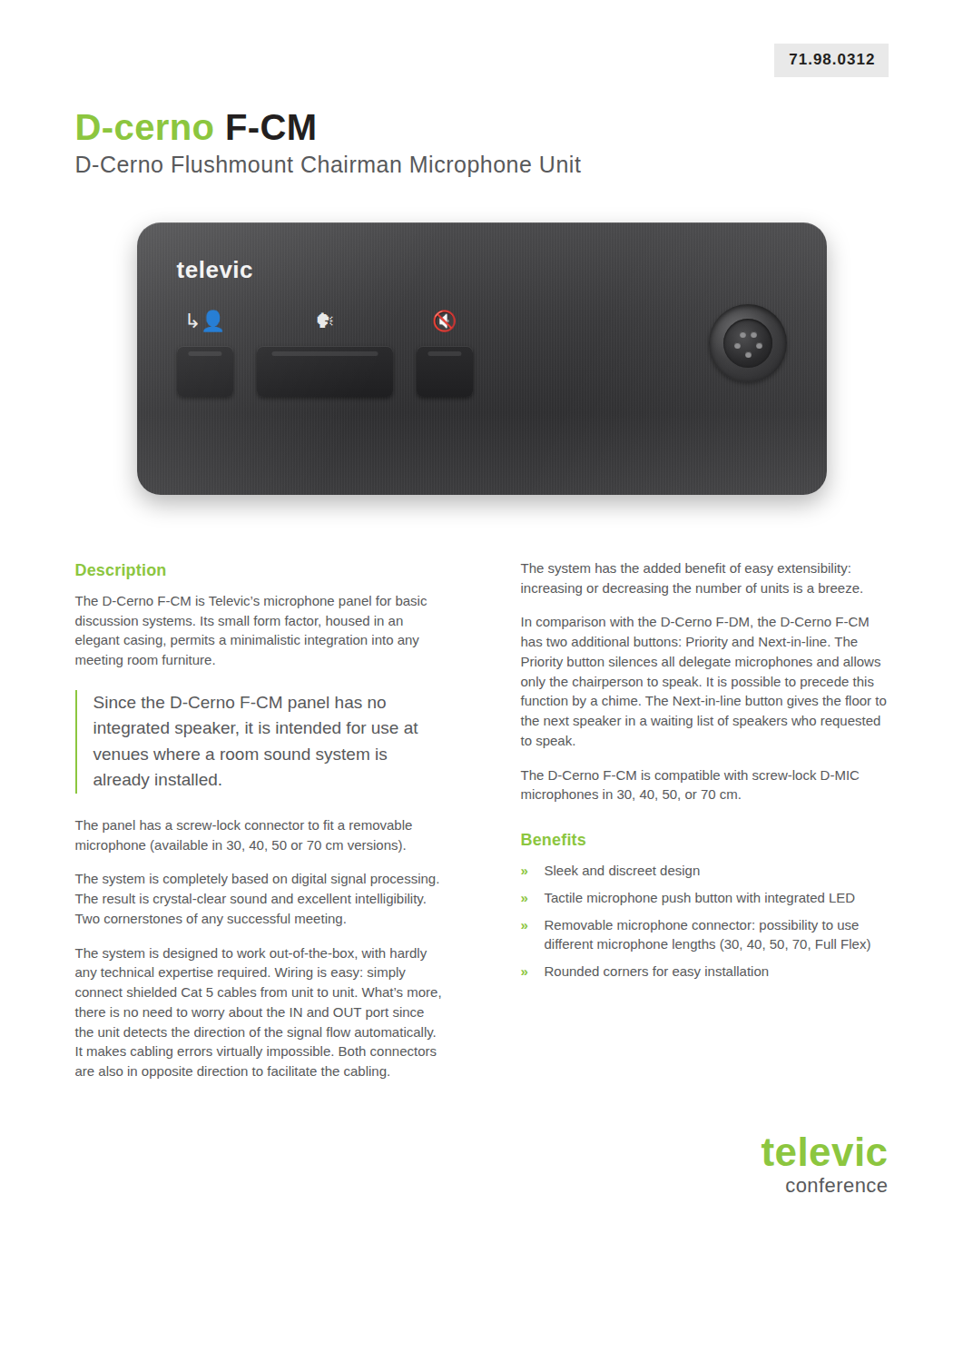71.98.0312
D-cerno F-CM
D-Cerno Flushmount Chairman Microphone Unit
televic
↳👤
🗣
🔇
Description
The D-Cerno F-CM is Televic’s microphone panel for basic discussion systems. Its small form factor, housed in an elegant casing, permits a minimalistic integration into any meeting room furniture.
Since the D-Cerno F-CM panel has no integrated speaker, it is intended for use at venues where a room sound system is already installed.
The panel has a screw-lock connector to fit a removable microphone (available in 30, 40, 50 or 70 cm versions).
The system is completely based on digital signal processing. The result is crystal-clear sound and excellent intelligibility. Two cornerstones of any successful meeting.
The system is designed to work out-of-the-box, with hardly any technical expertise required. Wiring is easy: simply connect shielded Cat 5 cables from unit to unit. What’s more, there is no need to worry about the IN and OUT port since the unit detects the direction of the signal flow automatically. It makes cabling errors virtually impossible. Both connectors are also in opposite direction to facilitate the cabling.
The system has the added benefit of easy extensibility: increasing or decreasing the number of units is a breeze.
In comparison with the D-Cerno F-DM, the D-Cerno F-CM has two additional buttons: Priority and Next-in-line. The Priority button silences all delegate microphones and allows only the chairperson to speak. It is possible to precede this function by a chime. The Next-in-line button gives the floor to the next speaker in a waiting list of speakers who requested to speak.
The D-Cerno F-CM is compatible with screw-lock D-MIC microphones in 30, 40, 50, or 70 cm.
Benefits
Sleek and discreet design
Tactile microphone push button with integrated LED
Removable microphone connector: possibility to use different microphone lengths (30, 40, 50, 70, Full Flex)
Rounded corners for easy installation
televic
conference